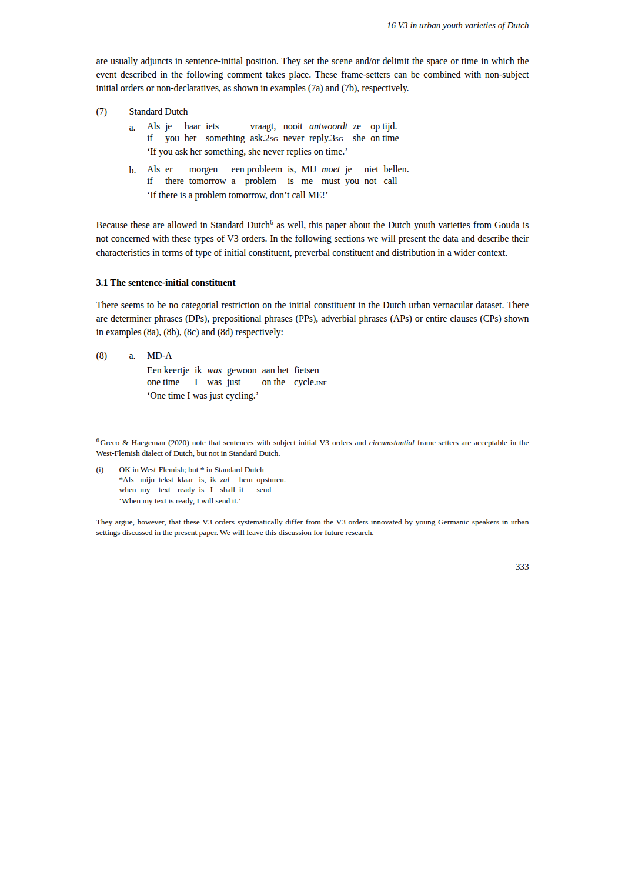16 V3 in urban youth varieties of Dutch
are usually adjuncts in sentence-initial position. They set the scene and/or delimit the space or time in which the event described in the following comment takes place. These frame-setters can be combined with non-subject initial orders or non-declaratives, as shown in examples (7a) and (7b), respectively.
(7)
Standard Dutch
a.
| Als | je | haar | iets | vraagt, | nooit | antwoordt | ze | op tijd. |
| if | you | her | something | ask.2 sg | never | reply.3 sg | she | on time |
‘If you ask her something, she never replies on time.’
b.
| Als | er | morgen | een probleem | is, | MIJ | moet | je | niet | bellen. |
| if | there | tomorrow | a problem | is | me | must | you | not | call |
‘If there is a problem tomorrow, don’t call ME!’
Because these are allowed in Standard Dutch6 as well, this paper about the Dutch youth varieties from Gouda is not concerned with these types of V3 orders. In the following sections we will present the data and describe their characteristics in terms of type of initial constituent, preverbal constituent and distribution in a wider context.
3.1 The sentence-initial constituent
There seems to be no categorial restriction on the initial constituent in the Dutch urban vernacular dataset. There are determiner phrases (DPs), prepositional phrases (PPs), adverbial phrases (APs) or entire clauses (CPs) shown in examples (8a), (8b), (8c) and (8d) respectively:
(8)
a.
MD-A
| Een keertje | ik | was | gewoon | aan het | fietsen |
| one time | I | was | just | on the | cycle. inf |
‘One time I was just cycling.’
6 Greco & Haegeman (2020) note that sentences with subject-initial V3 orders and circumstantial frame-setters are acceptable in the West-Flemish dialect of Dutch, but not in Standard Dutch.
(i)
OK in West-Flemish; but * in Standard Dutch
| * Als | mijn | tekst | klaar | is, | ik | zal | hem | opsturen. |
| when | my | text | ready | is | I | shall | it | send |
‘When my text is ready, I will send it.’
They argue, however, that these V3 orders systematically differ from the V3 orders innovated by young Germanic speakers in urban settings discussed in the present paper. We will leave this discussion for future research.
333